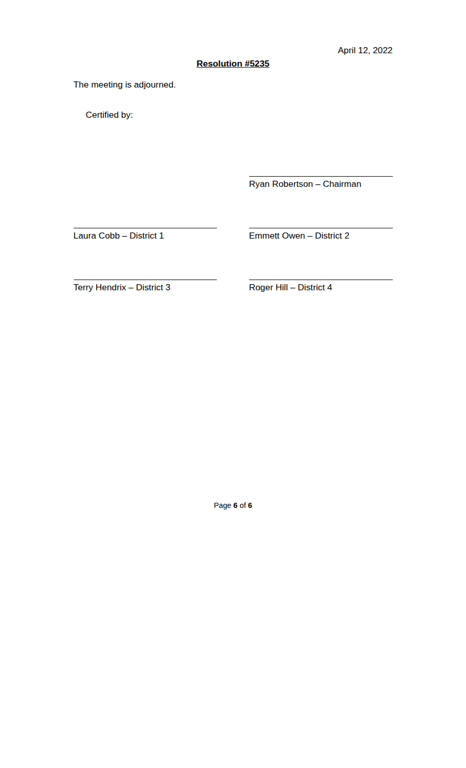April 12, 2022
Resolution #5235
The meeting is adjourned.
Certified by:
Ryan Robertson – Chairman
Laura Cobb – District 1
Emmett Owen – District 2
Terry Hendrix – District 3
Roger Hill – District 4
Page 6 of 6